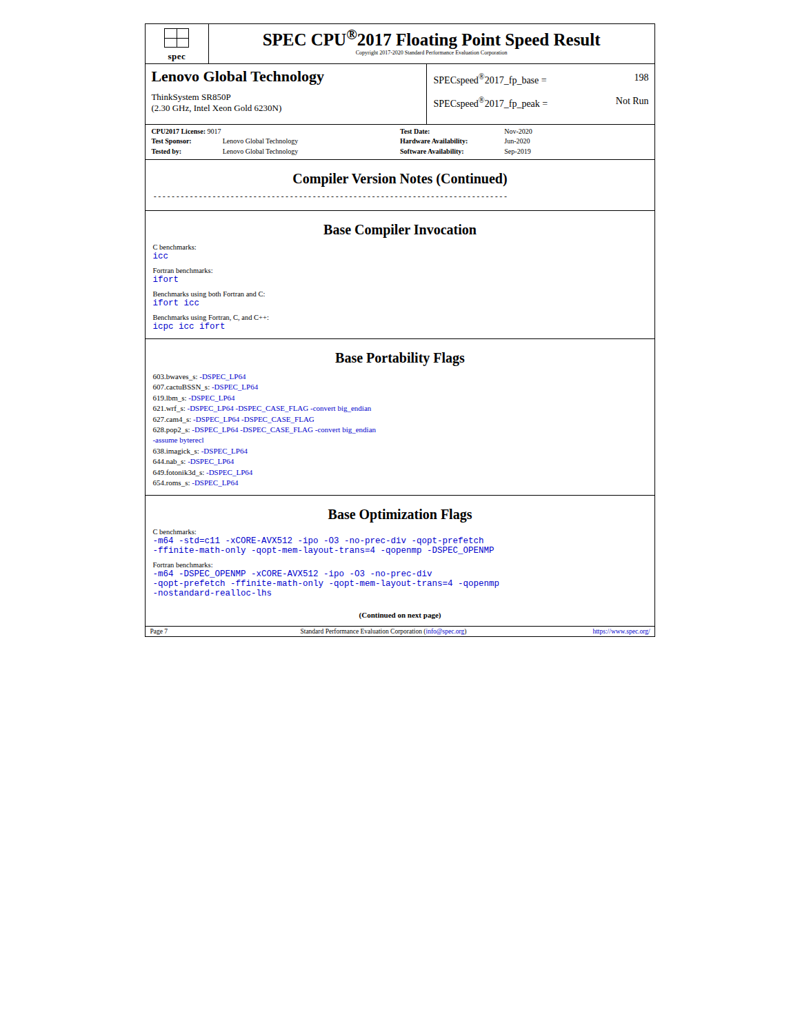spec
SPEC CPU®2017 Floating Point Speed Result
Copyright 2017-2020 Standard Performance Evaluation Corporation
Lenovo Global Technology
ThinkSystem SR850P
(2.30 GHz, Intel Xeon Gold 6230N)
SPECspeed®2017_fp_base = 198
SPECspeed®2017_fp_peak = Not Run
CPU2017 License: 9017
Test Sponsor: Lenovo Global Technology
Tested by: Lenovo Global Technology
Test Date: Nov-2020
Hardware Availability: Jun-2020
Software Availability: Sep-2019
Compiler Version Notes (Continued)
------------------------------------------------------------------------------
Base Compiler Invocation
C benchmarks:
icc
Fortran benchmarks:
ifort
Benchmarks using both Fortran and C:
ifort icc
Benchmarks using Fortran, C, and C++:
icpc icc ifort
Base Portability Flags
603.bwaves_s: -DSPEC_LP64
607.cactuBSSN_s: -DSPEC_LP64
619.lbm_s: -DSPEC_LP64
621.wrf_s: -DSPEC_LP64 -DSPEC_CASE_FLAG -convert big_endian
627.cam4_s: -DSPEC_LP64 -DSPEC_CASE_FLAG
628.pop2_s: -DSPEC_LP64 -DSPEC_CASE_FLAG -convert big_endian
-assume byterecl
638.imagick_s: -DSPEC_LP64
644.nab_s: -DSPEC_LP64
649.fotonik3d_s: -DSPEC_LP64
654.roms_s: -DSPEC_LP64
Base Optimization Flags
C benchmarks:
-m64 -std=c11 -xCORE-AVX512 -ipo -O3 -no-prec-div -qopt-prefetch -ffinite-math-only -qopt-mem-layout-trans=4 -qopenmp -DSPEC_OPENMP
Fortran benchmarks:
-m64 -DSPEC_OPENMP -xCORE-AVX512 -ipo -O3 -no-prec-div -qopt-prefetch -ffinite-math-only -qopt-mem-layout-trans=4 -qopenmp -nostandard-realloc-lhs
(Continued on next page)
Page 7
Standard Performance Evaluation Corporation (info@spec.org)
https://www.spec.org/